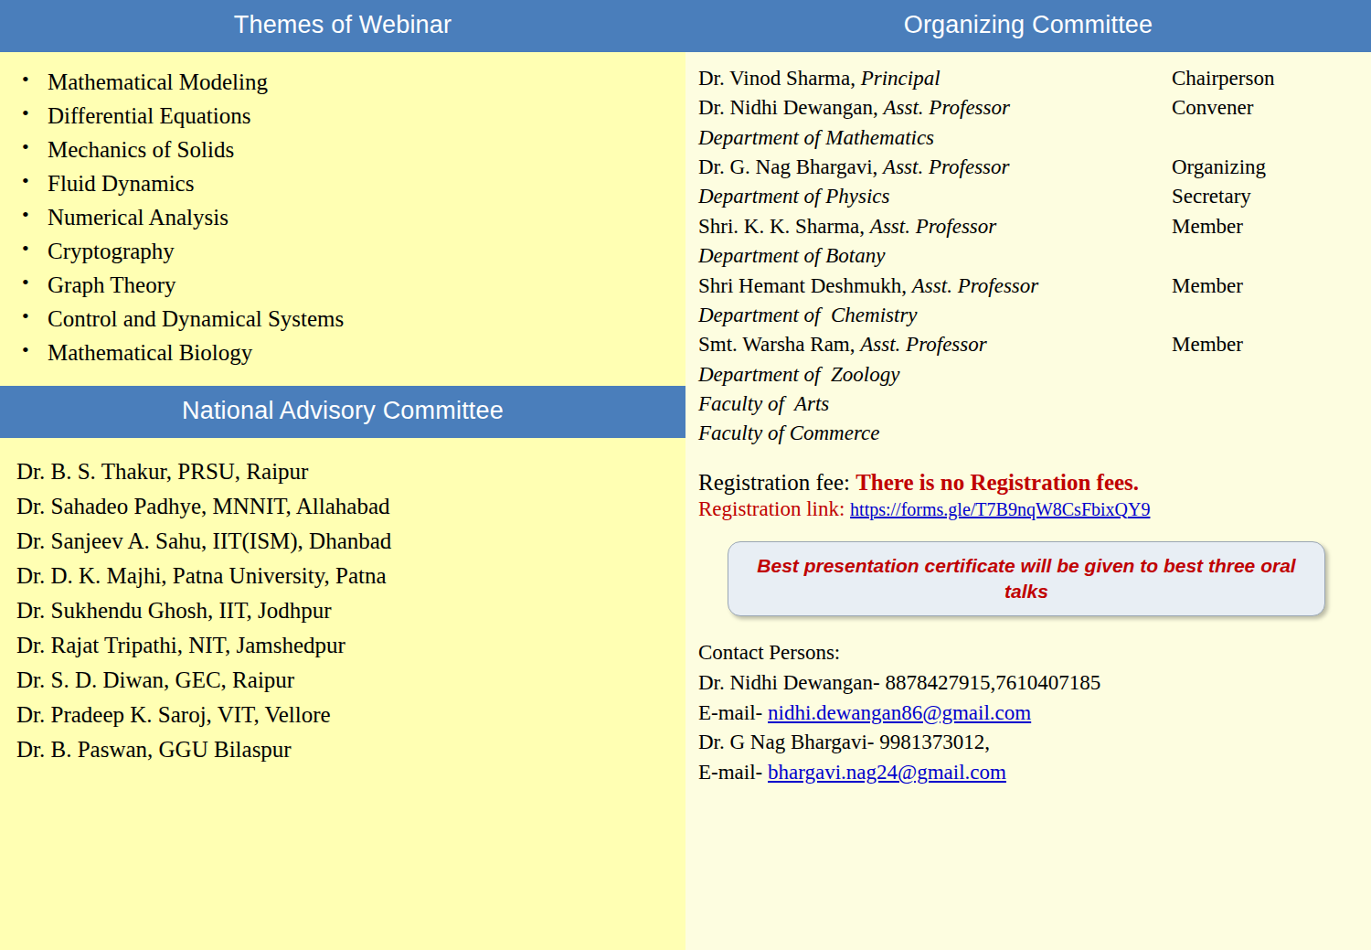Themes of Webinar
Mathematical Modeling
Differential Equations
Mechanics of Solids
Fluid Dynamics
Numerical Analysis
Cryptography
Graph Theory
Control and Dynamical Systems
Mathematical Biology
National Advisory Committee
Dr. B. S. Thakur, PRSU, Raipur
Dr. Sahadeo Padhye, MNNIT, Allahabad
Dr. Sanjeev A. Sahu, IIT(ISM), Dhanbad
Dr. D. K. Majhi, Patna University, Patna
Dr. Sukhendu Ghosh, IIT, Jodhpur
Dr. Rajat Tripathi, NIT, Jamshedpur
Dr. S. D. Diwan, GEC, Raipur
Dr. Pradeep K. Saroj, VIT, Vellore
Dr. B. Paswan, GGU Bilaspur
Organizing Committee
| Dr. Vinod Sharma, Principal | Chairperson |
| Dr. Nidhi Dewangan, Asst. Professor | Convener |
| Department of Mathematics |
| Dr. G. Nag Bhargavi, Asst. Professor | Organizing |
| Department of Physics | Secretary |
| Shri. K. K. Sharma, Asst. Professor | Member |
| Department of Botany |
| Shri Hemant Deshmukh, Asst. Professor | Member |
| Department of Chemistry |
| Smt. Warsha Ram, Asst. Professor | Member |
| Department of Zoology |
| Faculty of Arts |
| Faculty of Commerce |
Registration fee: There is no Registration fees.
Registration link: https://forms.gle/T7B9nqW8CsFbixQY9
Best presentation certificate will be given to best three oral talks
Contact Persons:
Dr. Nidhi Dewangan- 8878427915,7610407185
E-mail- nidhi.dewangan86@gmail.com
Dr. G Nag Bhargavi- 9981373012,
E-mail- bhargavi.nag24@gmail.com